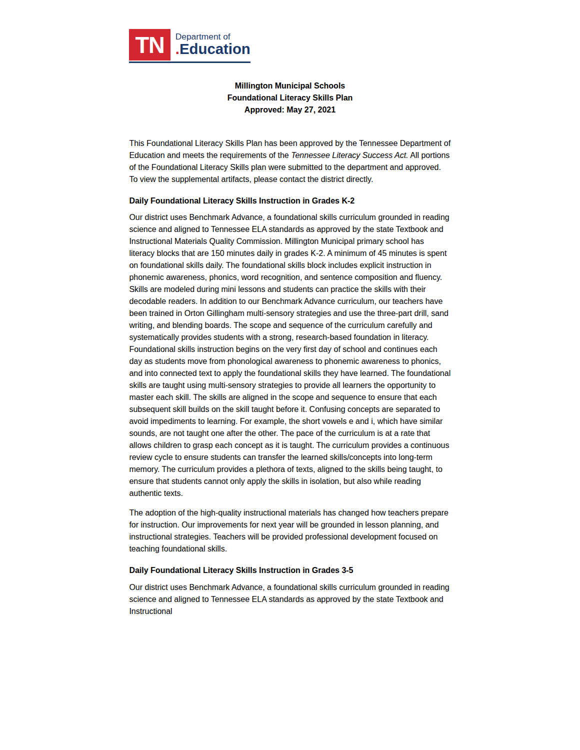TN
Department of . Education
Millington Municipal Schools
Foundational Literacy Skills Plan
Approved: May 27, 2021
This Foundational Literacy Skills Plan has been approved by the Tennessee Department of Education and meets the requirements of the Tennessee Literacy Success Act. All portions of the Foundational Literacy Skills plan were submitted to the department and approved. To view the supplemental artifacts, please contact the district directly.
Daily Foundational Literacy Skills Instruction in Grades K-2
Our district uses Benchmark Advance, a foundational skills curriculum grounded in reading science and aligned to Tennessee ELA standards as approved by the state Textbook and Instructional Materials Quality Commission. Millington Municipal primary school has literacy blocks that are 150 minutes daily in grades K-2. A minimum of 45 minutes is spent on foundational skills daily. The foundational skills block includes explicit instruction in phonemic awareness, phonics, word recognition, and sentence composition and fluency. Skills are modeled during mini lessons and students can practice the skills with their decodable readers. In addition to our Benchmark Advance curriculum, our teachers have been trained in Orton Gillingham multi-sensory strategies and use the three-part drill, sand writing, and blending boards. The scope and sequence of the curriculum carefully and systematically provides students with a strong, research-based foundation in literacy. Foundational skills instruction begins on the very first day of school and continues each day as students move from phonological awareness to phonemic awareness to phonics, and into connected text to apply the foundational skills they have learned. The foundational skills are taught using multi-sensory strategies to provide all learners the opportunity to master each skill. The skills are aligned in the scope and sequence to ensure that each subsequent skill builds on the skill taught before it. Confusing concepts are separated to avoid impediments to learning. For example, the short vowels e and i, which have similar sounds, are not taught one after the other. The pace of the curriculum is at a rate that allows children to grasp each concept as it is taught. The curriculum provides a continuous review cycle to ensure students can transfer the learned skills/concepts into long-term memory. The curriculum provides a plethora of texts, aligned to the skills being taught, to ensure that students cannot only apply the skills in isolation, but also while reading authentic texts.
The adoption of the high-quality instructional materials has changed how teachers prepare for instruction. Our improvements for next year will be grounded in lesson planning, and instructional strategies. Teachers will be provided professional development focused on teaching foundational skills.
Daily Foundational Literacy Skills Instruction in Grades 3-5
Our district uses Benchmark Advance, a foundational skills curriculum grounded in reading science and aligned to Tennessee ELA standards as approved by the state Textbook and Instructional